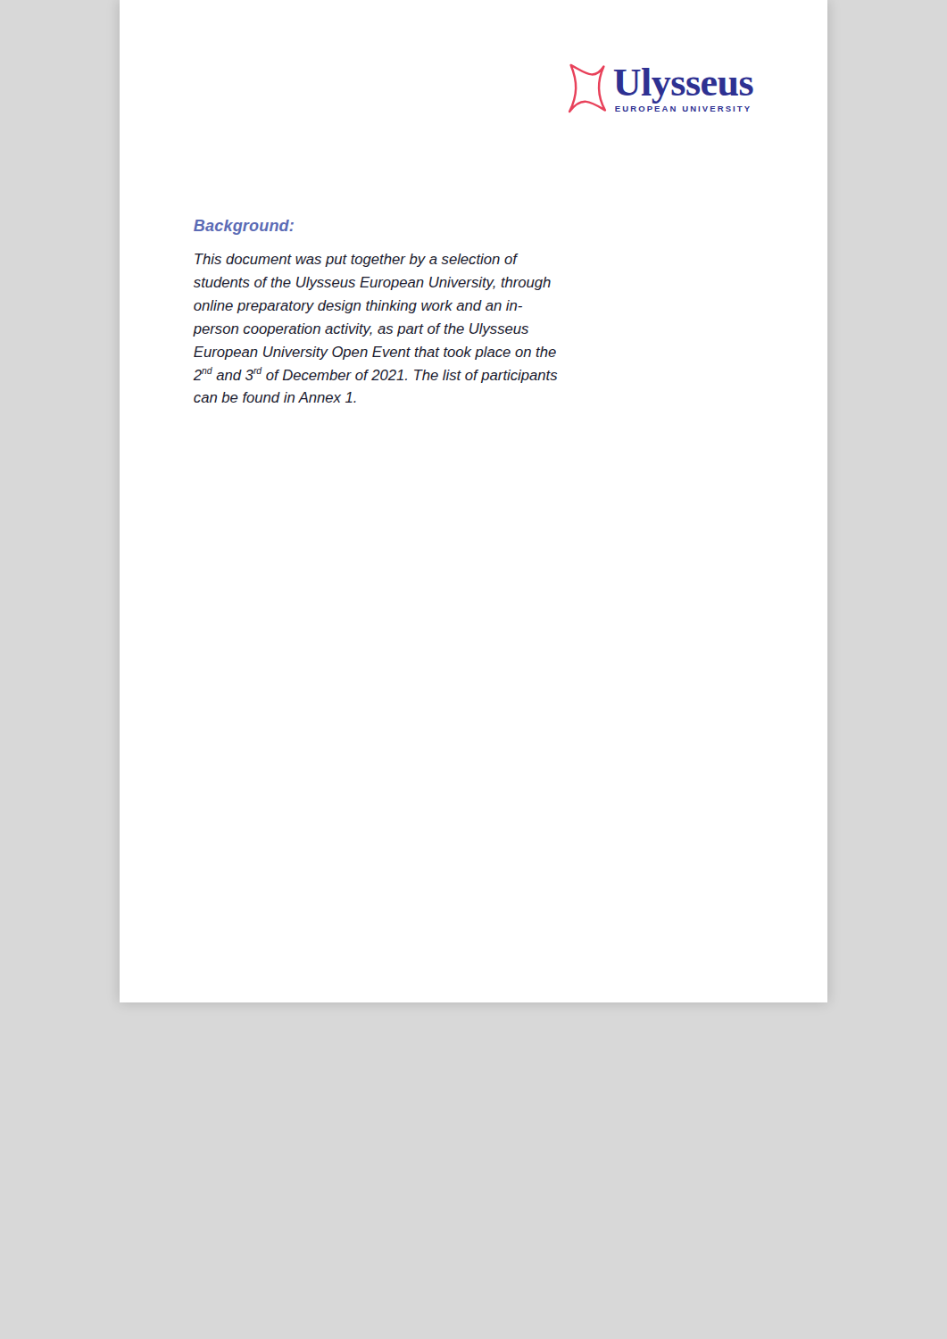Ulysseus EUROPEAN UNIVERSITY
Background:
This document was put together by a selection of students of the Ulysseus European University, through online preparatory design thinking work and an in-person cooperation activity, as part of the Ulysseus European University Open Event that took place on the 2nd and 3rd of December of 2021. The list of participants can be found in Annex 1.